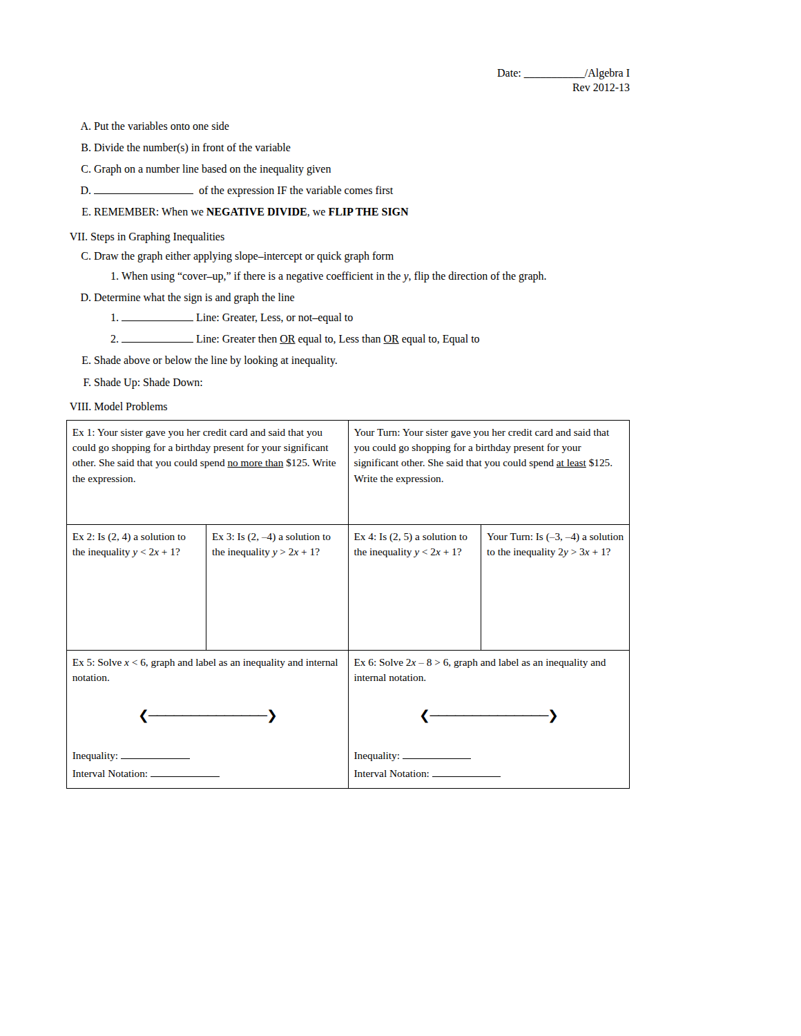Date: ___________/Algebra I
Rev 2012-13
Put the variables onto one side
Divide the number(s) in front of the variable
Graph on a number line based on the inequality given
of the expression IF the variable comes first
REMEMBER: When we NEGATIVE DIVIDE, we FLIP THE SIGN
VII. Steps in Graphing Inequalities
Draw the graph either applying slope–intercept or quick graph form
When using “cover–up,” if there is a negative coefficient in the y, flip the direction of the graph.
Determine what the sign is and graph the line
Line: Greater, Less, or not–equal to
Line: Greater then OR equal to, Less than OR equal to, Equal to
Shade above or below the line by looking at inequality.
Shade Up: Shade Down:
VIII. Model Problems
| Ex 1: Your sister gave you her credit card and said that you could go shopping for a birthday present for your significant other. She said that you could spend no more than $125. Write the expression. | Your Turn: Your sister gave you her credit card and said that you could go shopping for a birthday present for your significant other. She said that you could spend at least $125. Write the expression. |
| Ex 2: Is (2, 4) a solution to the inequality y < 2 x + 1? | Ex 3: Is (2, –4) a solution to the inequality y > 2 x + 1? | Ex 4: Is (2, 5) a solution to the inequality y < 2 x + 1? | Your Turn: Is (–3, –4) a solution to the inequality 2 y > 3 x + 1? |
| Ex 5: Solve x < 6, graph and label as an inequality and internal notation. ❮──────────────❯ Inequality: Interval Notation: | Ex 6: Solve 2 x – 8 > 6, graph and label as an inequality and internal notation. ❮──────────────❯ Inequality: Interval Notation: |